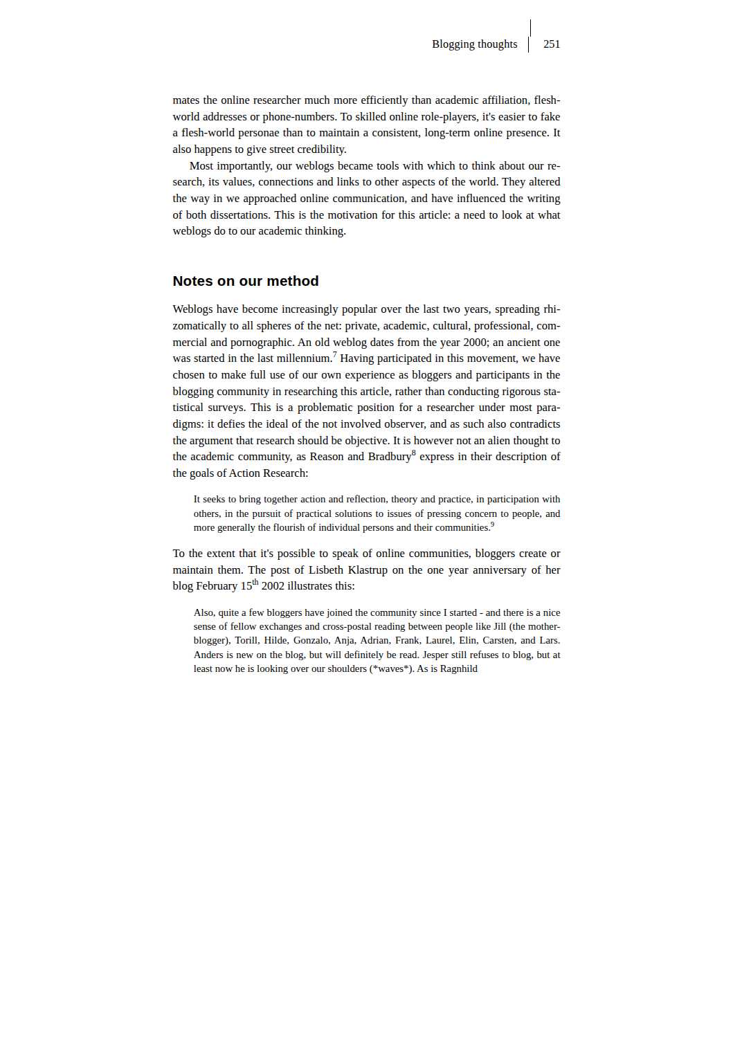Blogging thoughts 251
mates the online researcher much more efficiently than academic affiliation, flesh-world addresses or phone-numbers. To skilled online role-players, it's easier to fake a flesh-world personae than to maintain a consistent, long-term online presence. It also happens to give street credibility.
Most importantly, our weblogs became tools with which to think about our research, its values, connections and links to other aspects of the world. They altered the way in we approached online communication, and have influenced the writing of both dissertations. This is the motivation for this article: a need to look at what weblogs do to our academic thinking.
Notes on our method
Weblogs have become increasingly popular over the last two years, spreading rhizomatically to all spheres of the net: private, academic, cultural, professional, commercial and pornographic. An old weblog dates from the year 2000; an ancient one was started in the last millennium.7 Having participated in this movement, we have chosen to make full use of our own experience as bloggers and participants in the blogging community in researching this article, rather than conducting rigorous statistical surveys. This is a problematic position for a researcher under most paradigms: it defies the ideal of the not involved observer, and as such also contradicts the argument that research should be objective. It is however not an alien thought to the academic community, as Reason and Bradbury8 express in their description of the goals of Action Research:
It seeks to bring together action and reflection, theory and practice, in participation with others, in the pursuit of practical solutions to issues of pressing concern to people, and more generally the flourish of individual persons and their communities.9
To the extent that it's possible to speak of online communities, bloggers create or maintain them. The post of Lisbeth Klastrup on the one year anniversary of her blog February 15th 2002 illustrates this:
Also, quite a few bloggers have joined the community since I started - and there is a nice sense of fellow exchanges and cross-postal reading between people like Jill (the mother-blogger), Torill, Hilde, Gonzalo, Anja, Adrian, Frank, Laurel, Elin, Carsten, and Lars. Anders is new on the blog, but will definitely be read. Jesper still refuses to blog, but at least now he is looking over our shoulders (*waves*). As is Ragnhild